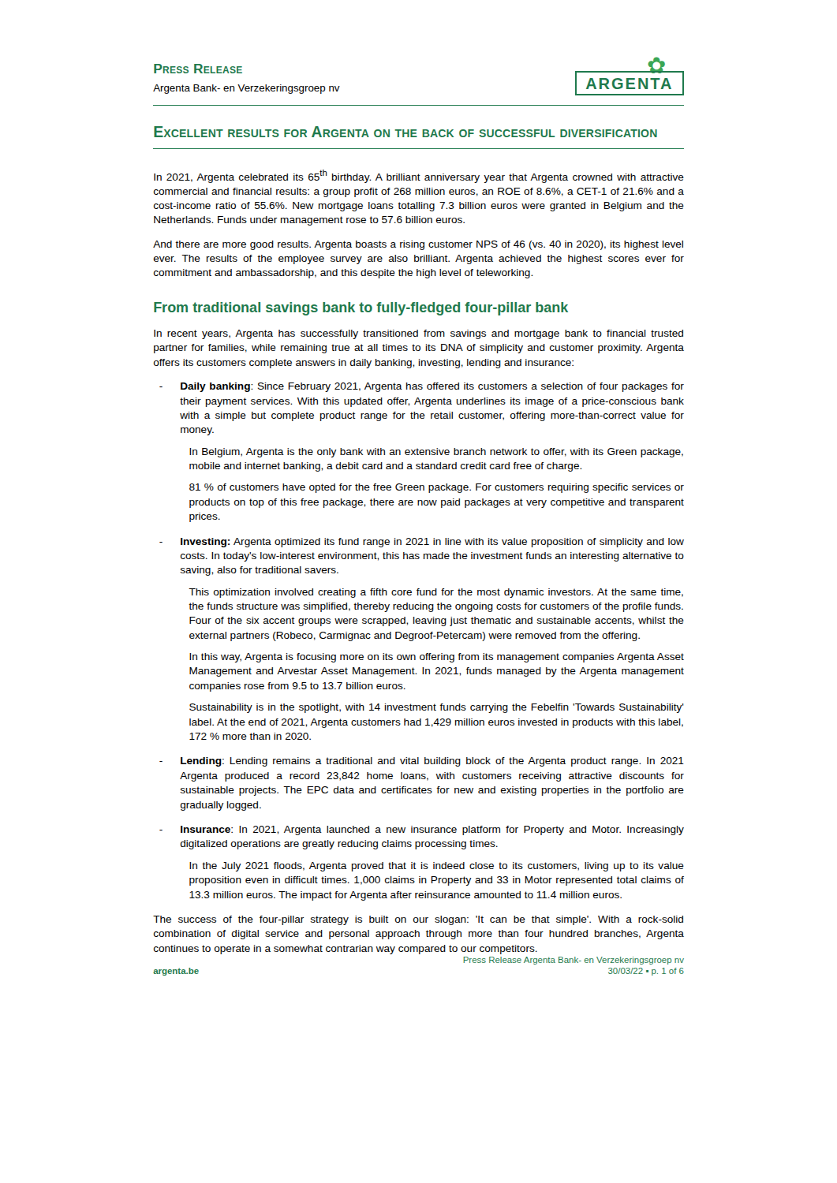Press Release
Argenta Bank- en Verzekeringsgroep nv
✿ ARGENTA
Excellent results for Argenta on the back of successful diversification
In 2021, Argenta celebrated its 65th birthday. A brilliant anniversary year that Argenta crowned with attractive commercial and financial results: a group profit of 268 million euros, an ROE of 8.6%, a CET-1 of 21.6% and a cost-income ratio of 55.6%. New mortgage loans totalling 7.3 billion euros were granted in Belgium and the Netherlands. Funds under management rose to 57.6 billion euros.
And there are more good results. Argenta boasts a rising customer NPS of 46 (vs. 40 in 2020), its highest level ever. The results of the employee survey are also brilliant. Argenta achieved the highest scores ever for commitment and ambassadorship, and this despite the high level of teleworking.
From traditional savings bank to fully-fledged four-pillar bank
In recent years, Argenta has successfully transitioned from savings and mortgage bank to financial trusted partner for families, while remaining true at all times to its DNA of simplicity and customer proximity. Argenta offers its customers complete answers in daily banking, investing, lending and insurance:
Daily banking: Since February 2021, Argenta has offered its customers a selection of four packages for their payment services. With this updated offer, Argenta underlines its image of a price-conscious bank with a simple but complete product range for the retail customer, offering more-than-correct value for money.
In Belgium, Argenta is the only bank with an extensive branch network to offer, with its Green package, mobile and internet banking, a debit card and a standard credit card free of charge.
81 % of customers have opted for the free Green package. For customers requiring specific services or products on top of this free package, there are now paid packages at very competitive and transparent prices.
Investing: Argenta optimized its fund range in 2021 in line with its value proposition of simplicity and low costs. In today's low-interest environment, this has made the investment funds an interesting alternative to saving, also for traditional savers.
This optimization involved creating a fifth core fund for the most dynamic investors. At the same time, the funds structure was simplified, thereby reducing the ongoing costs for customers of the profile funds. Four of the six accent groups were scrapped, leaving just thematic and sustainable accents, whilst the external partners (Robeco, Carmignac and Degroof-Petercam) were removed from the offering.
In this way, Argenta is focusing more on its own offering from its management companies Argenta Asset Management and Arvestar Asset Management. In 2021, funds managed by the Argenta management companies rose from 9.5 to 13.7 billion euros.
Sustainability is in the spotlight, with 14 investment funds carrying the Febelfin 'Towards Sustainability' label. At the end of 2021, Argenta customers had 1,429 million euros invested in products with this label, 172 % more than in 2020.
Lending: Lending remains a traditional and vital building block of the Argenta product range. In 2021 Argenta produced a record 23,842 home loans, with customers receiving attractive discounts for sustainable projects. The EPC data and certificates for new and existing properties in the portfolio are gradually logged.
Insurance: In 2021, Argenta launched a new insurance platform for Property and Motor. Increasingly digitalized operations are greatly reducing claims processing times.
In the July 2021 floods, Argenta proved that it is indeed close to its customers, living up to its value proposition even in difficult times. 1,000 claims in Property and 33 in Motor represented total claims of 13.3 million euros. The impact for Argenta after reinsurance amounted to 11.4 million euros.
The success of the four-pillar strategy is built on our slogan: 'It can be that simple'. With a rock-solid combination of digital service and personal approach through more than four hundred branches, Argenta continues to operate in a somewhat contrarian way compared to our competitors.
argenta.be
Press Release Argenta Bank- en Verzekeringsgroep nv
30/03/22 ▪ p. 1 of 6